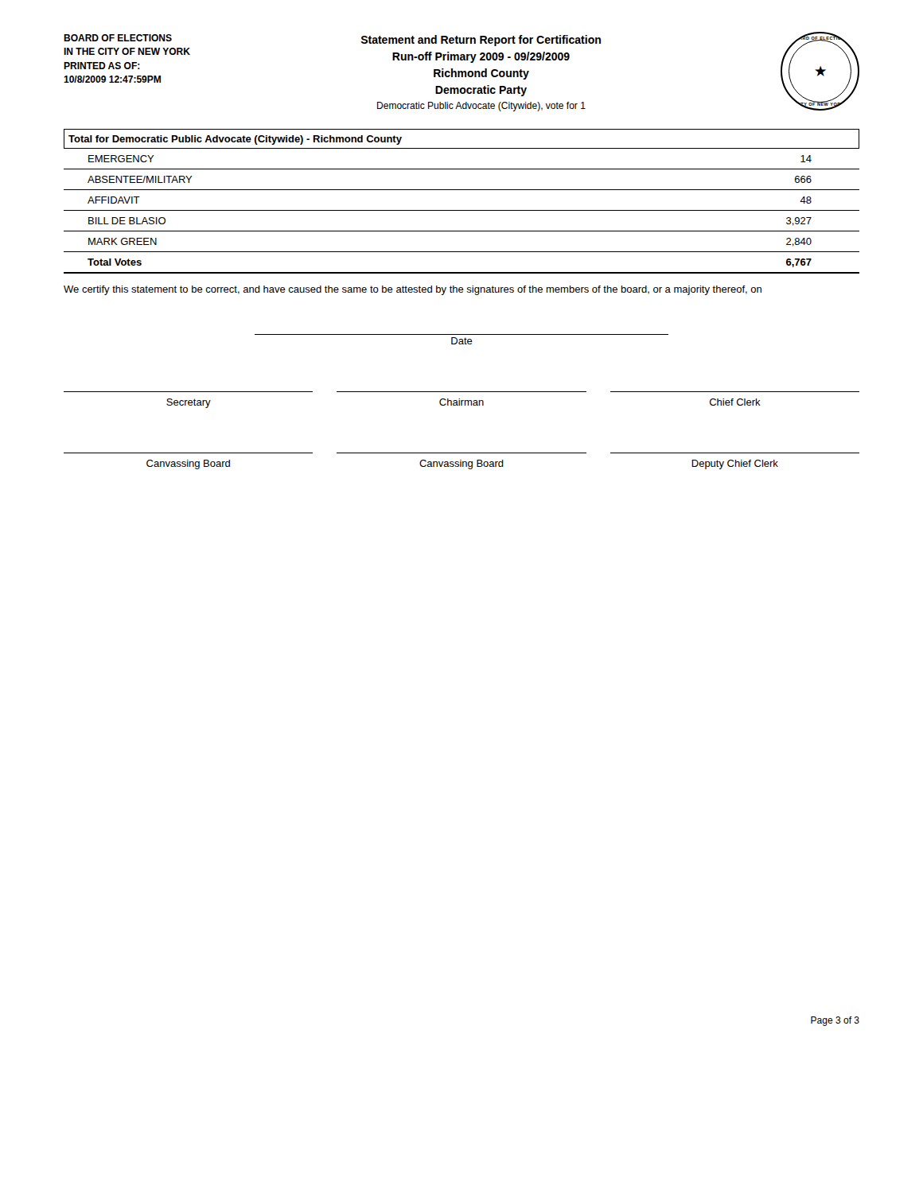BOARD OF ELECTIONS
IN THE CITY OF NEW YORK
PRINTED AS OF:
10/8/2009 12:47:59PM
Statement and Return Report for Certification
Run-off Primary 2009 - 09/29/2009
Richmond County
Democratic Party
Democratic Public Advocate (Citywide), vote for 1
BOARD OF ELECTIONS
★
CITY OF NEW YORK
Total for Democratic Public Advocate (Citywide) - Richmond County
| EMERGENCY | 14 |
| ABSENTEE/MILITARY | 666 |
| AFFIDAVIT | 48 |
| BILL DE BLASIO | 3,927 |
| MARK GREEN | 2,840 |
| Total Votes | 6,767 |
We certify this statement to be correct, and have caused the same to be attested by the signatures of the members of the board, or a majority thereof, on
Date
Secretary
Chairman
Chief Clerk
Canvassing Board
Canvassing Board
Deputy Chief Clerk
Page 3 of 3